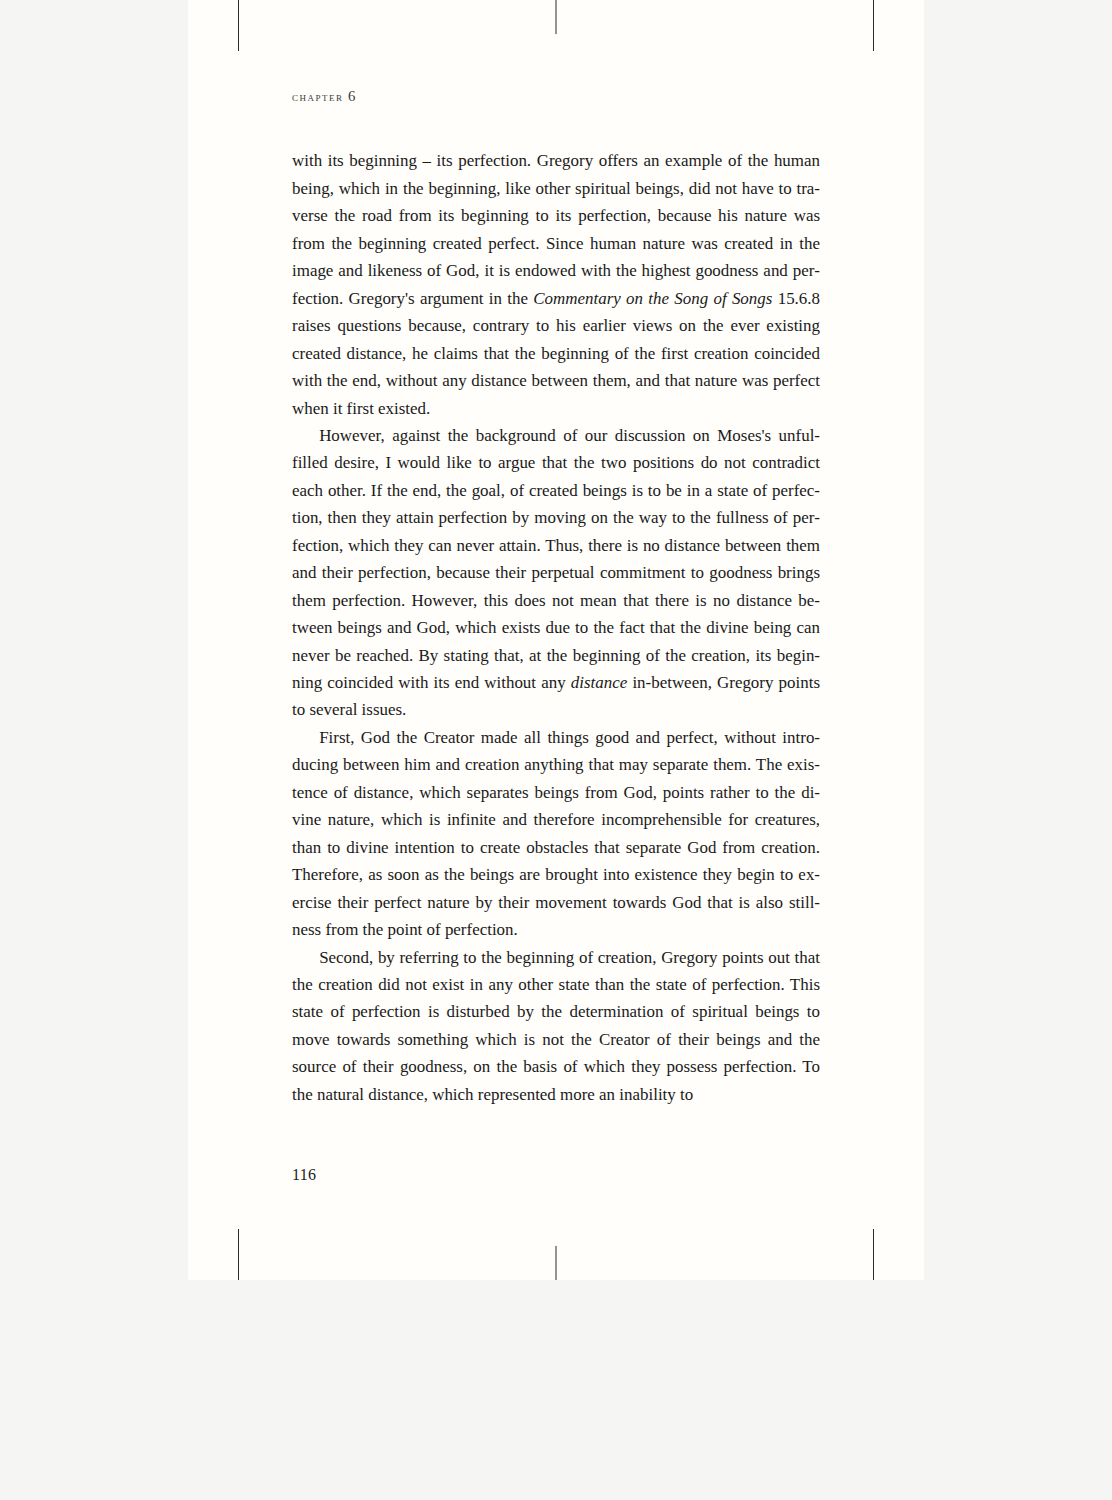chapter 6
with its beginning – its perfection. Gregory offers an example of the human being, which in the beginning, like other spiritual beings, did not have to traverse the road from its beginning to its perfection, because his nature was from the beginning created perfect. Since human nature was created in the image and likeness of God, it is endowed with the highest goodness and perfection. Gregory's argument in the Commentary on the Song of Songs 15.6.8 raises questions because, contrary to his earlier views on the ever existing created distance, he claims that the beginning of the first creation coincided with the end, without any distance between them, and that nature was perfect when it first existed.
However, against the background of our discussion on Moses's unfulfilled desire, I would like to argue that the two positions do not contradict each other. If the end, the goal, of created beings is to be in a state of perfection, then they attain perfection by moving on the way to the fullness of perfection, which they can never attain. Thus, there is no distance between them and their perfection, because their perpetual commitment to goodness brings them perfection. However, this does not mean that there is no distance between beings and God, which exists due to the fact that the divine being can never be reached. By stating that, at the beginning of the creation, its beginning coincided with its end without any distance in-between, Gregory points to several issues.
First, God the Creator made all things good and perfect, without introducing between him and creation anything that may separate them. The existence of distance, which separates beings from God, points rather to the divine nature, which is infinite and therefore incomprehensible for creatures, than to divine intention to create obstacles that separate God from creation. Therefore, as soon as the beings are brought into existence they begin to exercise their perfect nature by their movement towards God that is also stillness from the point of perfection.
Second, by referring to the beginning of creation, Gregory points out that the creation did not exist in any other state than the state of perfection. This state of perfection is disturbed by the determination of spiritual beings to move towards something which is not the Creator of their beings and the source of their goodness, on the basis of which they possess perfection. To the natural distance, which represented more an inability to
116